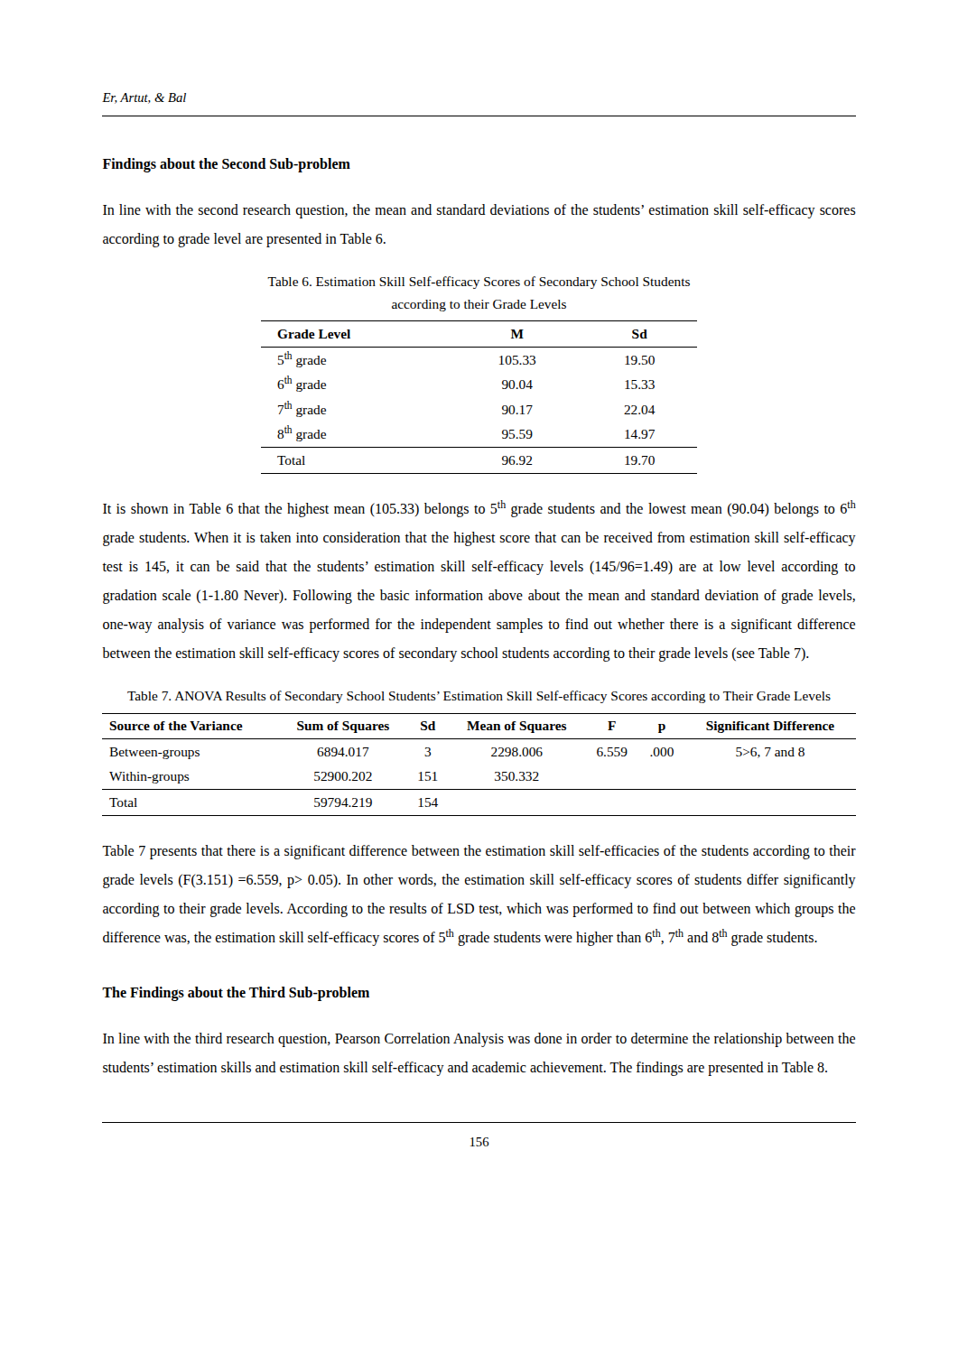Er, Artut, & Bal
Findings about the Second Sub-problem
In line with the second research question, the mean and standard deviations of the students’ estimation skill self-efficacy scores according to grade level are presented in Table 6.
Table 6. Estimation Skill Self-efficacy Scores of Secondary School Students according to their Grade Levels
| Grade Level | M | Sd |
| --- | --- | --- |
| 5 th grade | 105.33 | 19.50 |
| 6 th grade | 90.04 | 15.33 |
| 7 th grade | 90.17 | 22.04 |
| 8 th grade | 95.59 | 14.97 |
| Total | 96.92 | 19.70 |
It is shown in Table 6 that the highest mean (105.33) belongs to 5th grade students and the lowest mean (90.04) belongs to 6th grade students. When it is taken into consideration that the highest score that can be received from estimation skill self-efficacy test is 145, it can be said that the students’ estimation skill self-efficacy levels (145/96=1.49) are at low level according to gradation scale (1-1.80 Never). Following the basic information above about the mean and standard deviation of grade levels, one-way analysis of variance was performed for the independent samples to find out whether there is a significant difference between the estimation skill self-efficacy scores of secondary school students according to their grade levels (see Table 7).
Table 7. ANOVA Results of Secondary School Students’ Estimation Skill Self-efficacy Scores according to Their Grade Levels
| Source of the Variance | Sum of Squares | Sd | Mean of Squares | F | p | Significant Difference |
| --- | --- | --- | --- | --- | --- | --- |
| Between-groups | 6894.017 | 3 | 2298.006 | 6.559 | .000 | 5>6, 7 and 8 |
| Within-groups | 52900.202 | 151 | 350.332 | | | |
| Total | 59794.219 | 154 | | | | |
Table 7 presents that there is a significant difference between the estimation skill self-efficacies of the students according to their grade levels (F(3.151) =6.559, p> 0.05). In other words, the estimation skill self-efficacy scores of students differ significantly according to their grade levels. According to the results of LSD test, which was performed to find out between which groups the difference was, the estimation skill self-efficacy scores of 5th grade students were higher than 6th, 7th and 8th grade students.
The Findings about the Third Sub-problem
In line with the third research question, Pearson Correlation Analysis was done in order to determine the relationship between the students’ estimation skills and estimation skill self-efficacy and academic achievement. The findings are presented in Table 8.
156